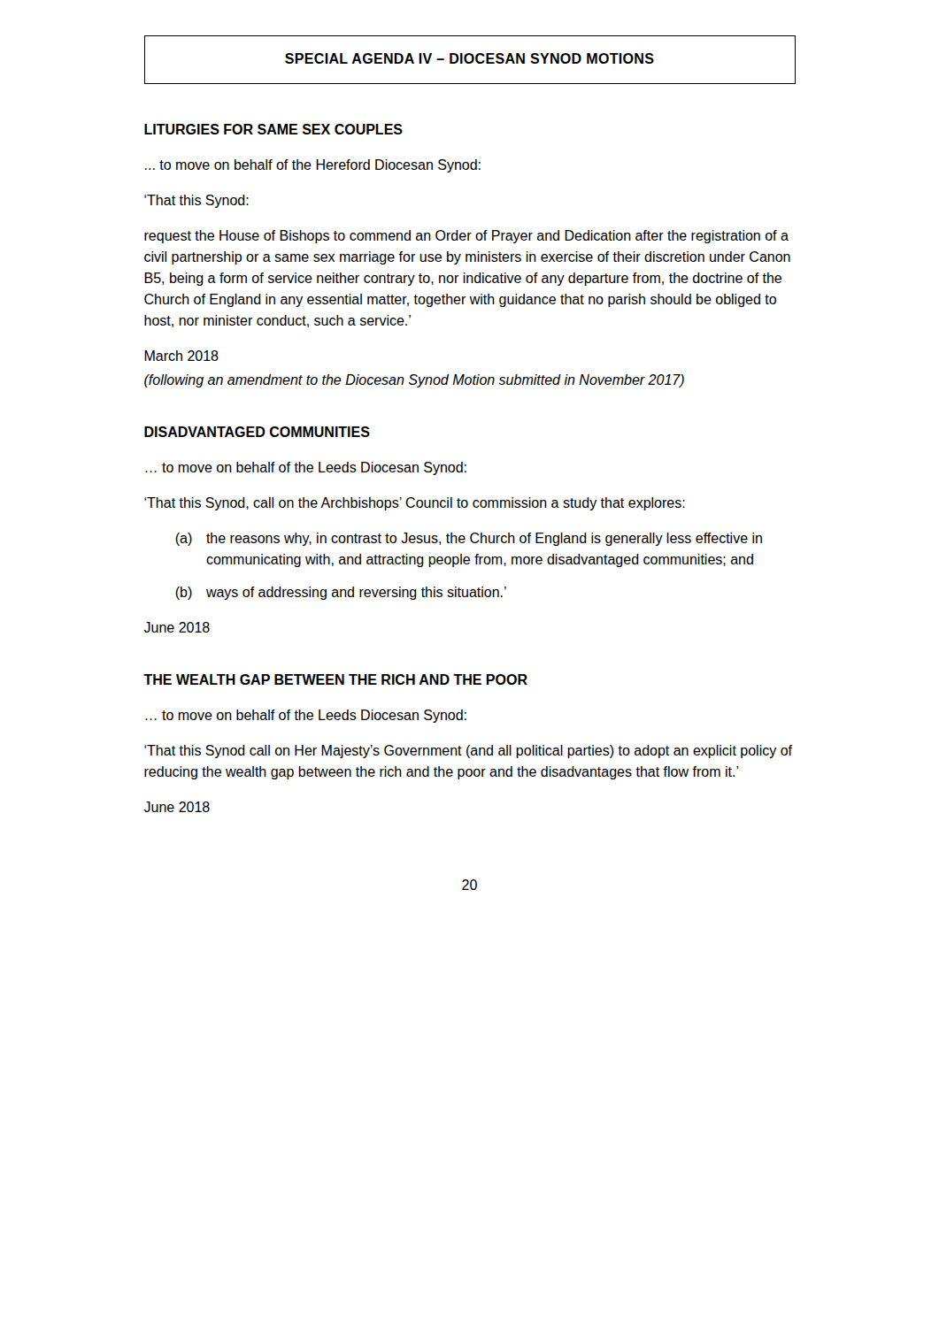SPECIAL AGENDA IV – DIOCESAN SYNOD MOTIONS
Liturgies for Same Sex Couples
... to move on behalf of the Hereford Diocesan Synod:
‘That this Synod:
request the House of Bishops to commend an Order of Prayer and Dedication after the registration of a civil partnership or a same sex marriage for use by ministers in exercise of their discretion under Canon B5, being a form of service neither contrary to, nor indicative of any departure from, the doctrine of the Church of England in any essential matter, together with guidance that no parish should be obliged to host, nor minister conduct, such a service.’
March 2018
(following an amendment to the Diocesan Synod Motion submitted in November 2017)
Disadvantaged Communities
… to move on behalf of the Leeds Diocesan Synod:
‘That this Synod, call on the Archbishops’ Council to commission a study that explores:
(a) the reasons why, in contrast to Jesus, the Church of England is generally less effective in communicating with, and attracting people from, more disadvantaged communities; and
(b) ways of addressing and reversing this situation.’
June 2018
The Wealth Gap Between the Rich and the Poor
… to move on behalf of the Leeds Diocesan Synod:
‘That this Synod call on Her Majesty’s Government (and all political parties) to adopt an explicit policy of reducing the wealth gap between the rich and the poor and the disadvantages that flow from it.’
June 2018
20